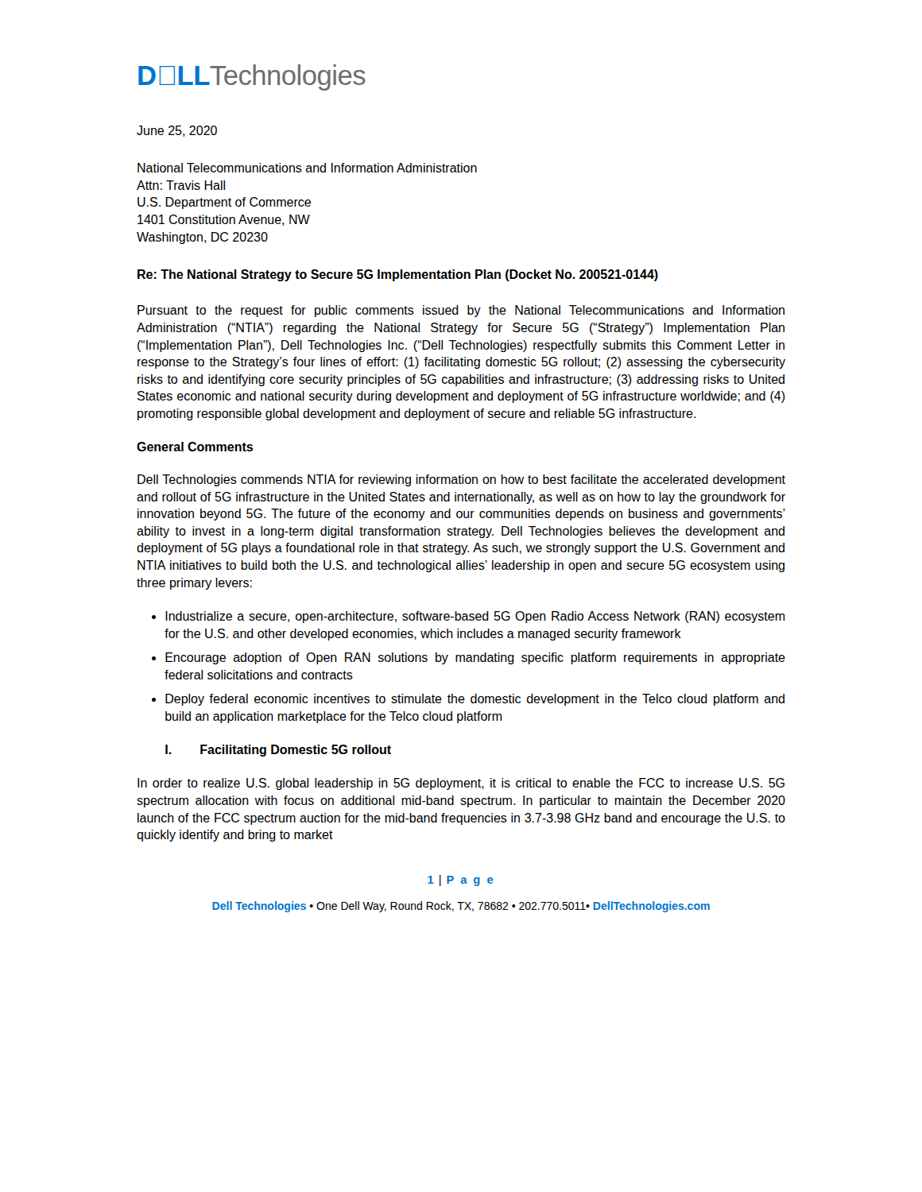D⃠LL Technologies
June 25, 2020
National Telecommunications and Information Administration
Attn: Travis Hall
U.S. Department of Commerce
1401 Constitution Avenue, NW
Washington, DC 20230
Re: The National Strategy to Secure 5G Implementation Plan (Docket No. 200521-0144)
Pursuant to the request for public comments issued by the National Telecommunications and Information Administration (“NTIA”) regarding the National Strategy for Secure 5G (“Strategy”) Implementation Plan (“Implementation Plan”), Dell Technologies Inc. (“Dell Technologies) respectfully submits this Comment Letter in response to the Strategy’s four lines of effort: (1) facilitating domestic 5G rollout; (2) assessing the cybersecurity risks to and identifying core security principles of 5G capabilities and infrastructure; (3) addressing risks to United States economic and national security during development and deployment of 5G infrastructure worldwide; and (4) promoting responsible global development and deployment of secure and reliable 5G infrastructure.
General Comments
Dell Technologies commends NTIA for reviewing information on how to best facilitate the accelerated development and rollout of 5G infrastructure in the United States and internationally, as well as on how to lay the groundwork for innovation beyond 5G. The future of the economy and our communities depends on business and governments’ ability to invest in a long-term digital transformation strategy. Dell Technologies believes the development and deployment of 5G plays a foundational role in that strategy. As such, we strongly support the U.S. Government and NTIA initiatives to build both the U.S. and technological allies’ leadership in open and secure 5G ecosystem using three primary levers:
Industrialize a secure, open-architecture, software-based 5G Open Radio Access Network (RAN) ecosystem for the U.S. and other developed economies, which includes a managed security framework
Encourage adoption of Open RAN solutions by mandating specific platform requirements in appropriate federal solicitations and contracts
Deploy federal economic incentives to stimulate the domestic development in the Telco cloud platform and build an application marketplace for the Telco cloud platform
I. Facilitating Domestic 5G rollout
In order to realize U.S. global leadership in 5G deployment, it is critical to enable the FCC to increase U.S. 5G spectrum allocation with focus on additional mid-band spectrum. In particular to maintain the December 2020 launch of the FCC spectrum auction for the mid-band frequencies in 3.7-3.98 GHz band and encourage the U.S. to quickly identify and bring to market
1 | P a g e
Dell Technologies • One Dell Way, Round Rock, TX, 78682 • 202.770.5011• DellTechnologies.com